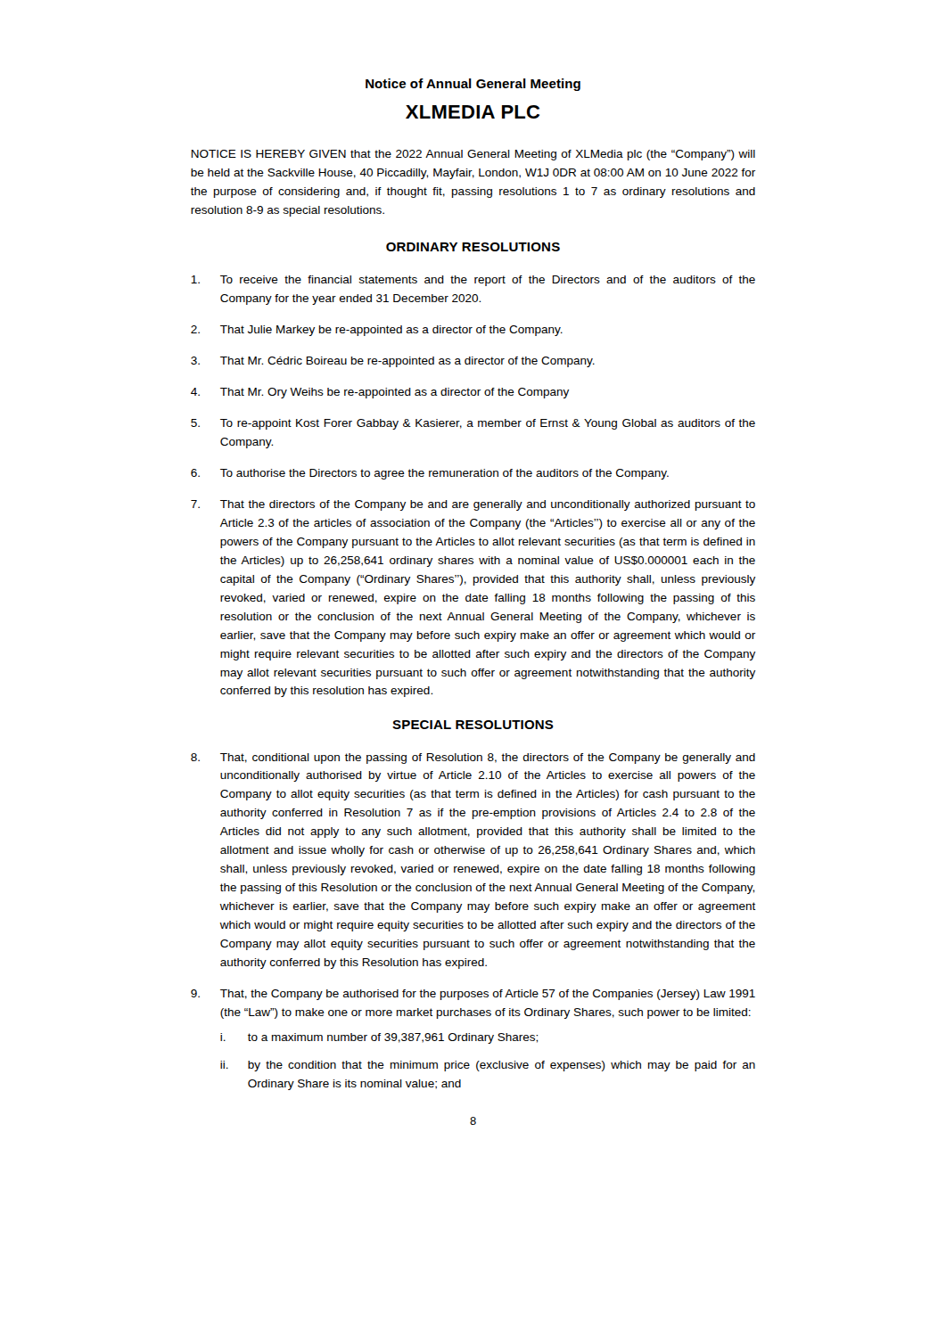Notice of Annual General Meeting
XLMEDIA PLC
NOTICE IS HEREBY GIVEN that the 2022 Annual General Meeting of XLMedia plc (the “Company”) will be held at the Sackville House, 40 Piccadilly, Mayfair, London, W1J 0DR at 08:00 AM on 10 June 2022 for the purpose of considering and, if thought fit, passing resolutions 1 to 7 as ordinary resolutions and resolution 8-9 as special resolutions.
ORDINARY RESOLUTIONS
To receive the financial statements and the report of the Directors and of the auditors of the Company for the year ended 31 December 2020.
That Julie Markey be re-appointed as a director of the Company.
That Mr. Cédric Boireau be re-appointed as a director of the Company.
That Mr. Ory Weihs be re-appointed as a director of the Company
To re-appoint Kost Forer Gabbay & Kasierer, a member of Ernst & Young Global as auditors of the Company.
To authorise the Directors to agree the remuneration of the auditors of the Company.
That the directors of the Company be and are generally and unconditionally authorized pursuant to Article 2.3 of the articles of association of the Company (the “Articles’’) to exercise all or any of the powers of the Company pursuant to the Articles to allot relevant securities (as that term is defined in the Articles) up to 26,258,641 ordinary shares with a nominal value of US$0.000001 each in the capital of the Company (“Ordinary Shares’’), provided that this authority shall, unless previously revoked, varied or renewed, expire on the date falling 18 months following the passing of this resolution or the conclusion of the next Annual General Meeting of the Company, whichever is earlier, save that the Company may before such expiry make an offer or agreement which would or might require relevant securities to be allotted after such expiry and the directors of the Company may allot relevant securities pursuant to such offer or agreement notwithstanding that the authority conferred by this resolution has expired.
SPECIAL RESOLUTIONS
That, conditional upon the passing of Resolution 8, the directors of the Company be generally and unconditionally authorised by virtue of Article 2.10 of the Articles to exercise all powers of the Company to allot equity securities (as that term is defined in the Articles) for cash pursuant to the authority conferred in Resolution 7 as if the pre-emption provisions of Articles 2.4 to 2.8 of the Articles did not apply to any such allotment, provided that this authority shall be limited to the allotment and issue wholly for cash or otherwise of up to 26,258,641 Ordinary Shares and, which shall, unless previously revoked, varied or renewed, expire on the date falling 18 months following the passing of this Resolution or the conclusion of the next Annual General Meeting of the Company, whichever is earlier, save that the Company may before such expiry make an offer or agreement which would or might require equity securities to be allotted after such expiry and the directors of the Company may allot equity securities pursuant to such offer or agreement notwithstanding that the authority conferred by this Resolution has expired.
That, the Company be authorised for the purposes of Article 57 of the Companies (Jersey) Law 1991 (the “Law”) to make one or more market purchases of its Ordinary Shares, such power to be limited:
to a maximum number of 39,387,961 Ordinary Shares;
by the condition that the minimum price (exclusive of expenses) which may be paid for an Ordinary Share is its nominal value; and
8